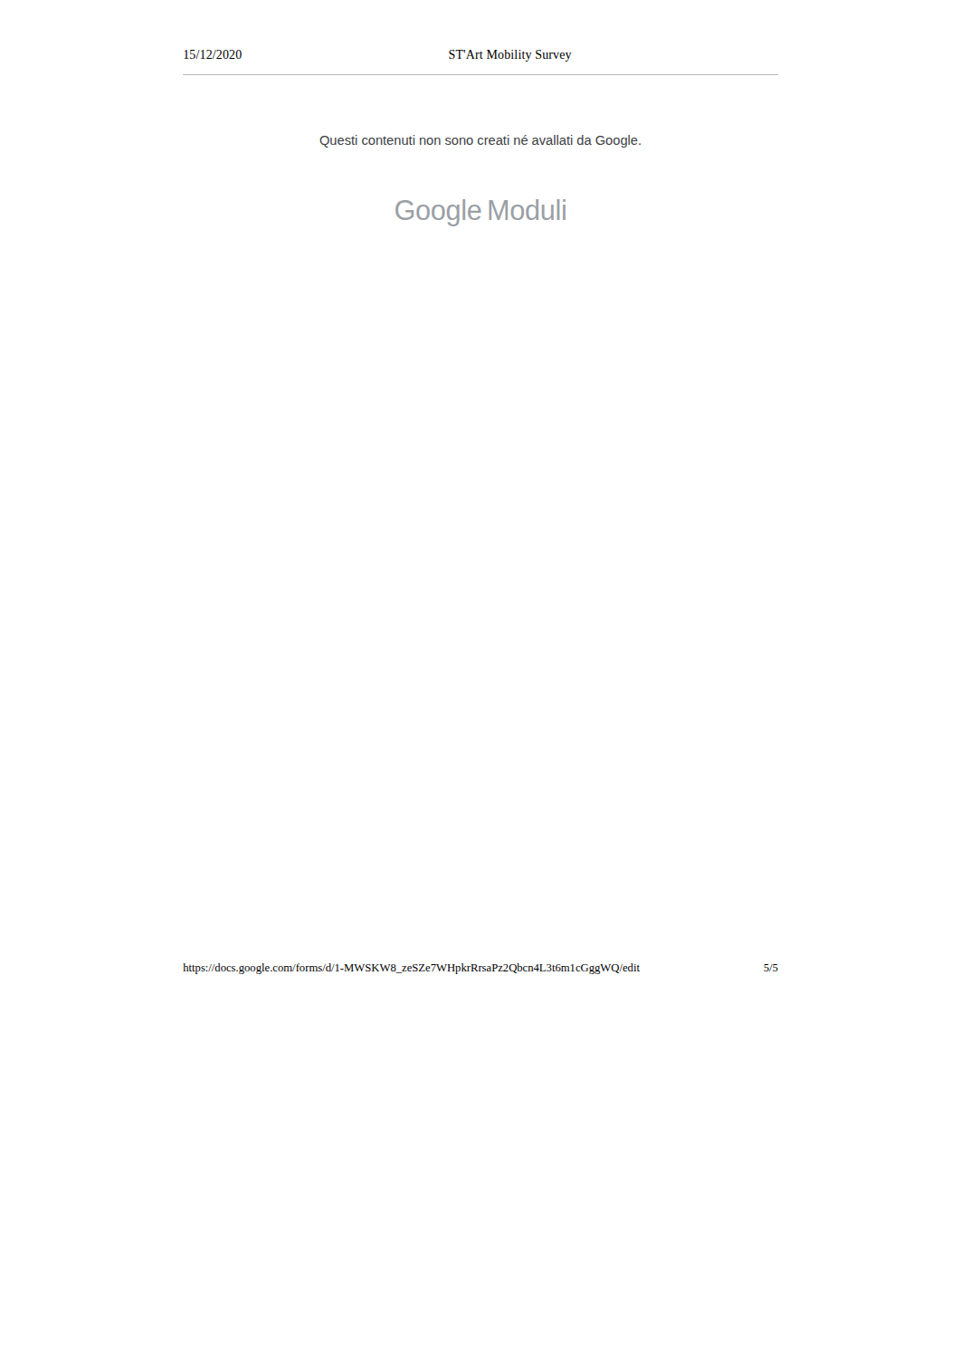15/12/2020 ST'Art Mobility Survey
Questi contenuti non sono creati né avallati da Google.
Google Moduli
https://docs.google.com/forms/d/1-MWSKW8_zeSZe7WHpkrRrsaPz2Qbcn4L3t6m1cGggWQ/edit 5/5